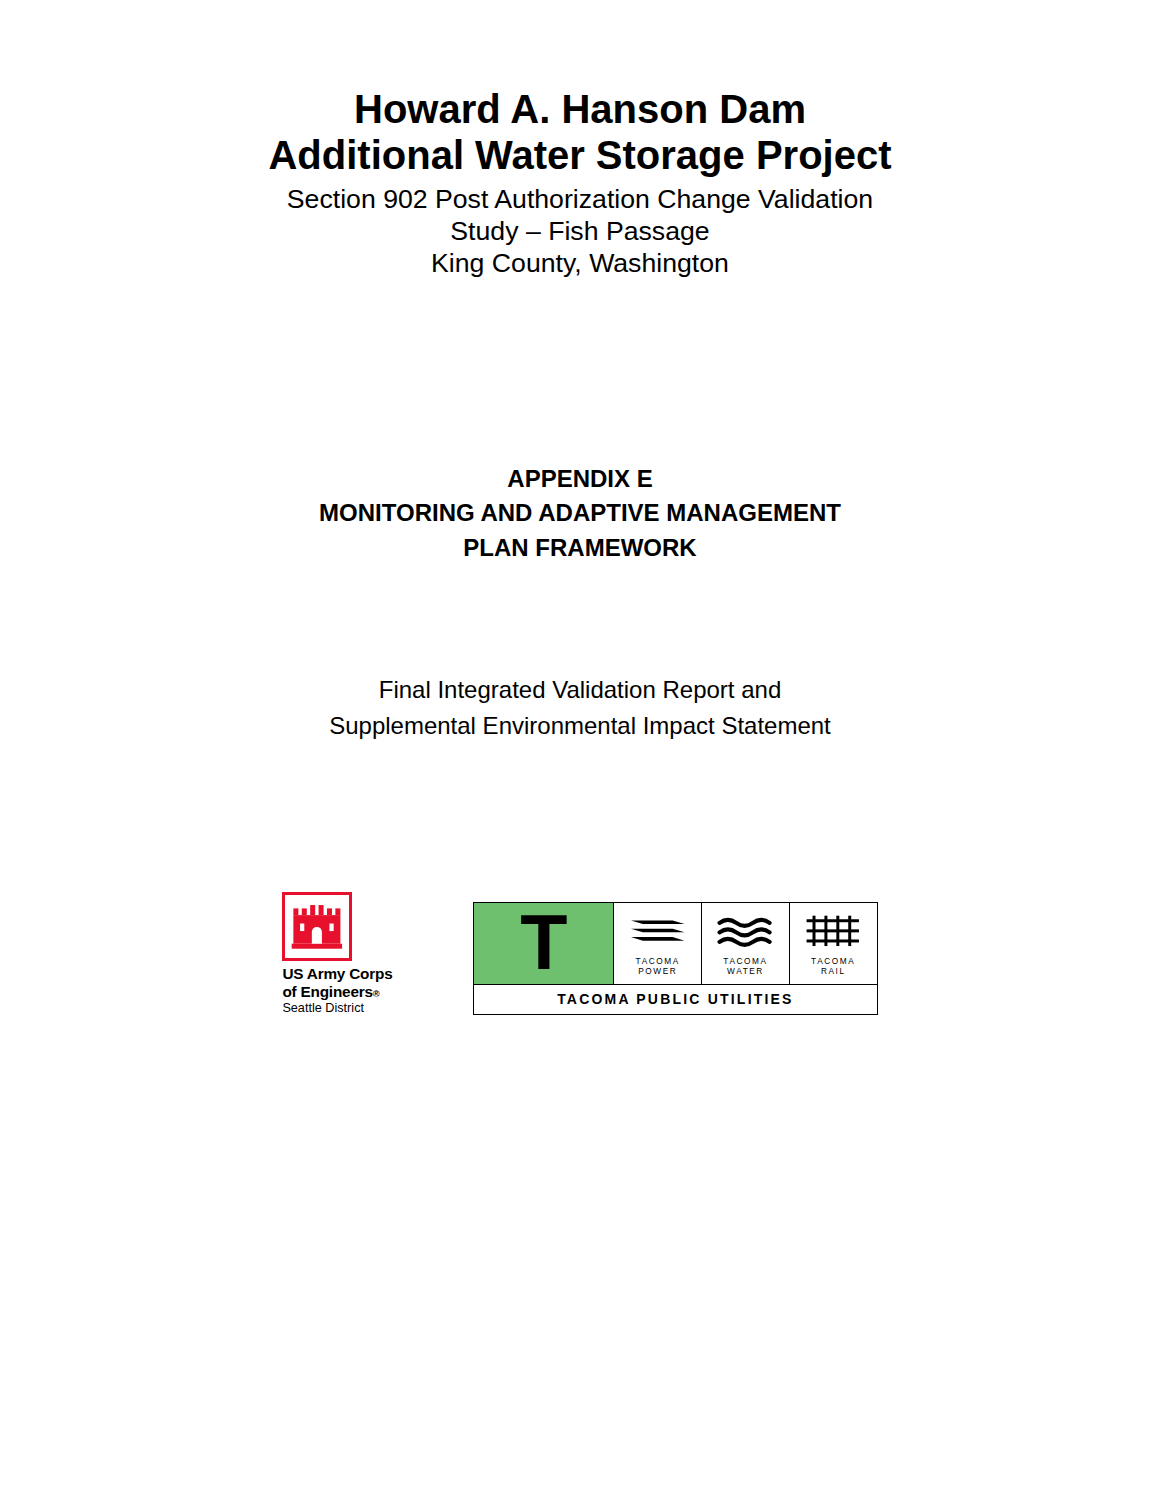Howard A. Hanson Dam
Additional Water Storage Project
Section 902 Post Authorization Change Validation
Study – Fish Passage
King County, Washington
APPENDIX E
MONITORING AND ADAPTIVE MANAGEMENT
PLAN FRAMEWORK
Final Integrated Validation Report and
Supplemental Environmental Impact Statement
US Army Corps
of Engineers®
Seattle District
T
TACOMA
POWER
TACOMA
WATER
TACOMA
RAIL
TACOMA PUBLIC UTILITIES